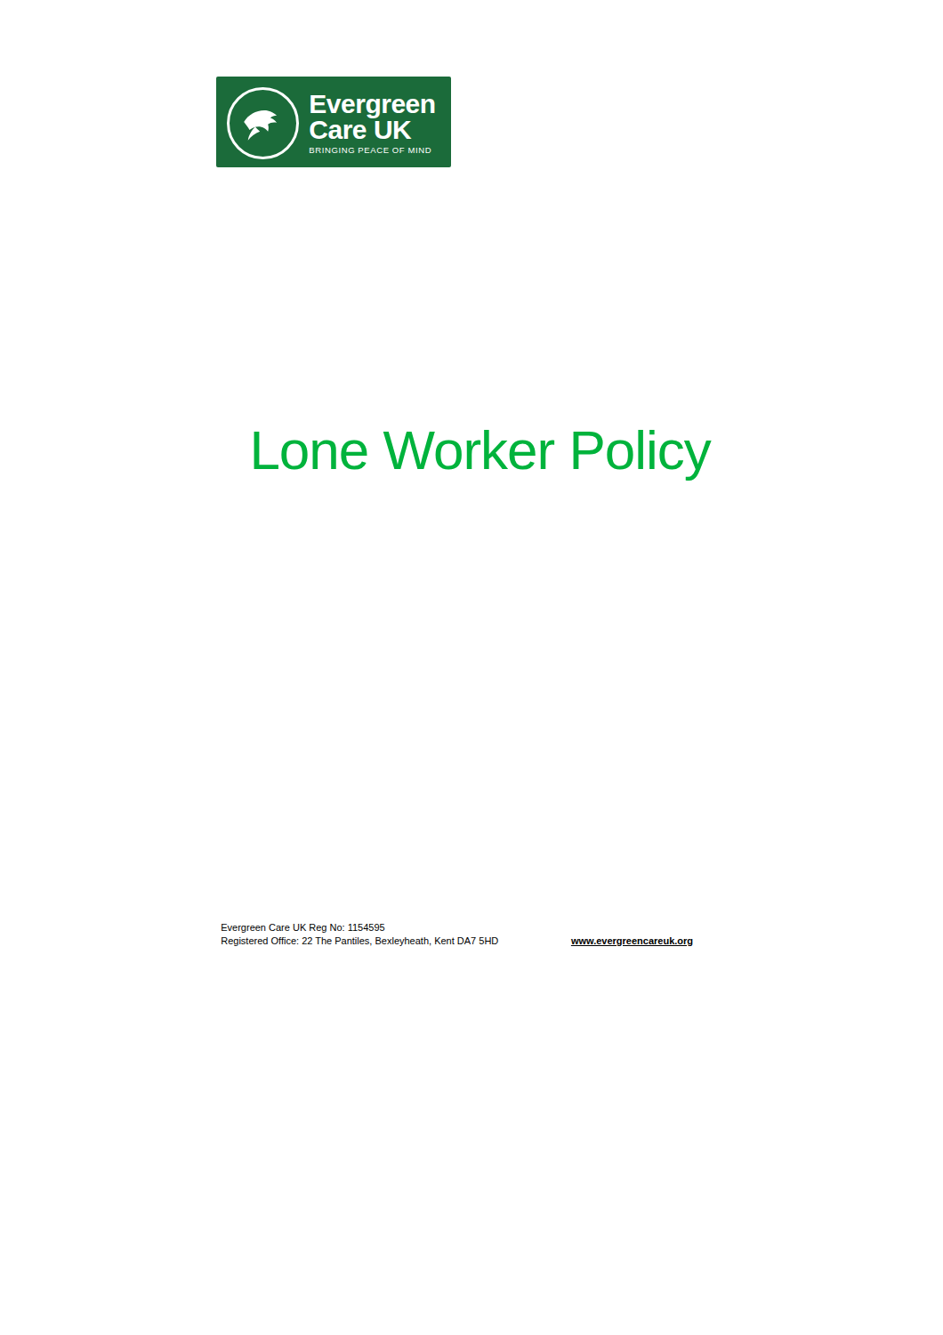Evergreen Care UK BRINGING PEACE OF MIND
Lone Worker Policy
Evergreen Care UK Reg No: 1154595
Registered Office: 22 The Pantiles, Bexleyheath, Kent DA7 5HD www.evergreencareuk.org